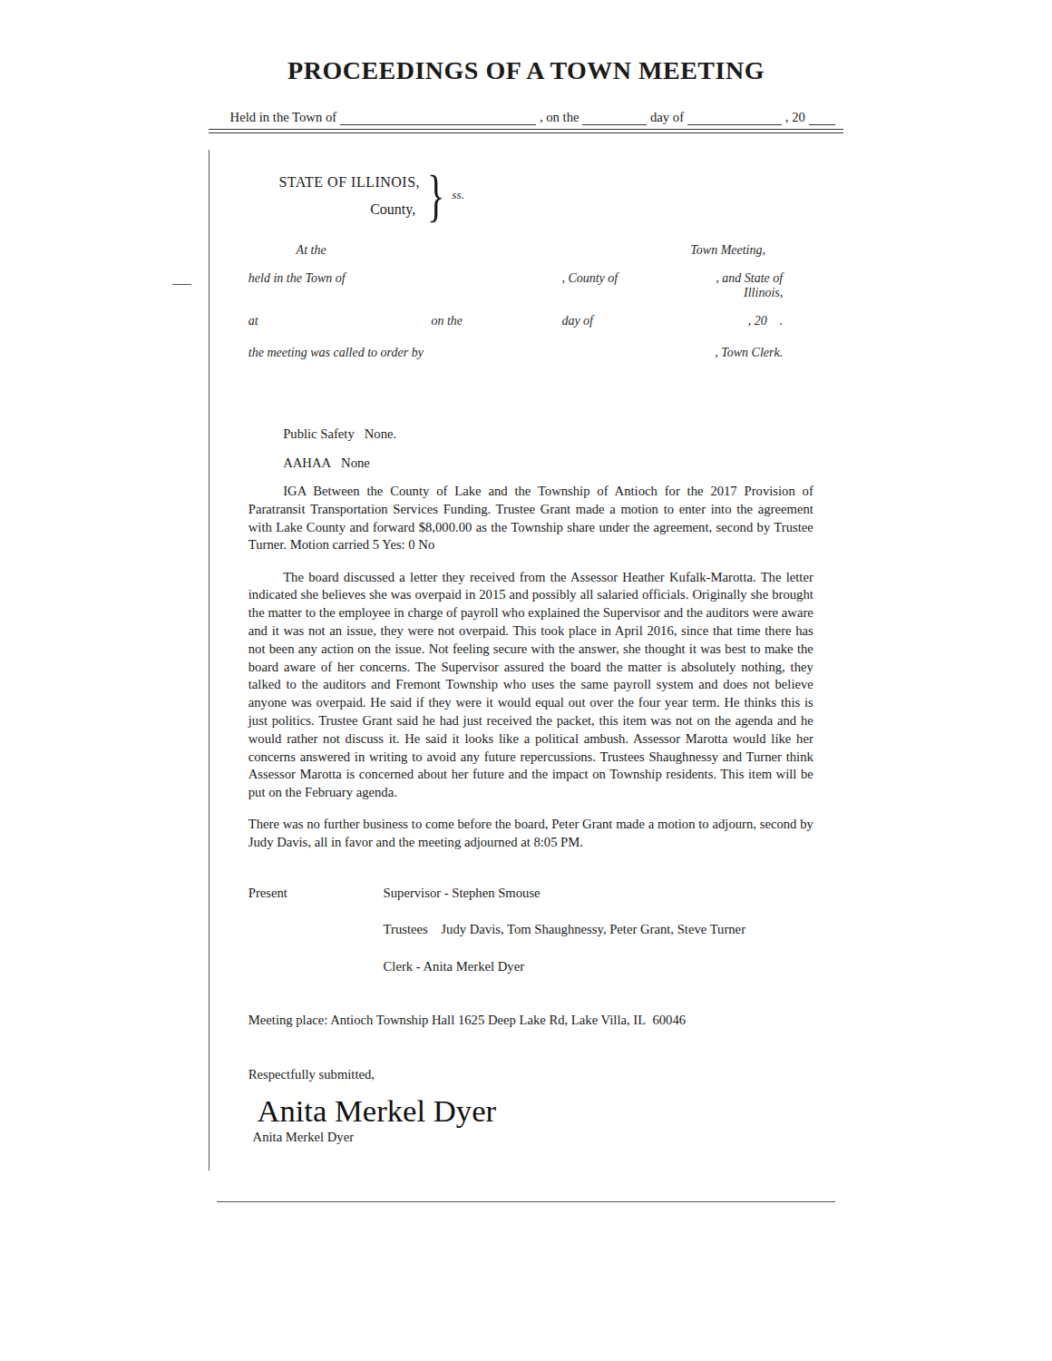PROCEEDINGS OF A TOWN MEETING
Held in the Town of , on the day of , 20
STATE OF ILLINOIS,
County,
} ss.
At the
Town Meeting,
held in the Town of
, County of
, and State of Illinois,
at
on the
day of
, 20 .
the meeting was called to order by
, Town Clerk.
Public Safety None.
AAHAA None
IGA Between the County of Lake and the Township of Antioch for the 2017 Provision of Paratransit Transportation Services Funding. Trustee Grant made a motion to enter into the agreement with Lake County and forward $8,000.00 as the Township share under the agreement, second by Trustee Turner. Motion carried 5 Yes: 0 No
The board discussed a letter they received from the Assessor Heather Kufalk-Marotta. The letter indicated she believes she was overpaid in 2015 and possibly all salaried officials. Originally she brought the matter to the employee in charge of payroll who explained the Supervisor and the auditors were aware and it was not an issue, they were not overpaid. This took place in April 2016, since that time there has not been any action on the issue. Not feeling secure with the answer, she thought it was best to make the board aware of her concerns. The Supervisor assured the board the matter is absolutely nothing, they talked to the auditors and Fremont Township who uses the same payroll system and does not believe anyone was overpaid. He said if they were it would equal out over the four year term. He thinks this is just politics. Trustee Grant said he had just received the packet, this item was not on the agenda and he would rather not discuss it. He said it looks like a political ambush. Assessor Marotta would like her concerns answered in writing to avoid any future repercussions. Trustees Shaughnessy and Turner think Assessor Marotta is concerned about her future and the impact on Township residents. This item will be put on the February agenda.
There was no further business to come before the board, Peter Grant made a motion to adjourn, second by Judy Davis, all in favor and the meeting adjourned at 8:05 PM.
Present
Supervisor - Stephen Smouse
Trustees Judy Davis, Tom Shaughnessy, Peter Grant, Steve Turner
Clerk - Anita Merkel Dyer
Meeting place: Antioch Township Hall 1625 Deep Lake Rd, Lake Villa, IL 60046
Respectfully submitted,
Anita Merkel Dyer
Anita Merkel Dyer